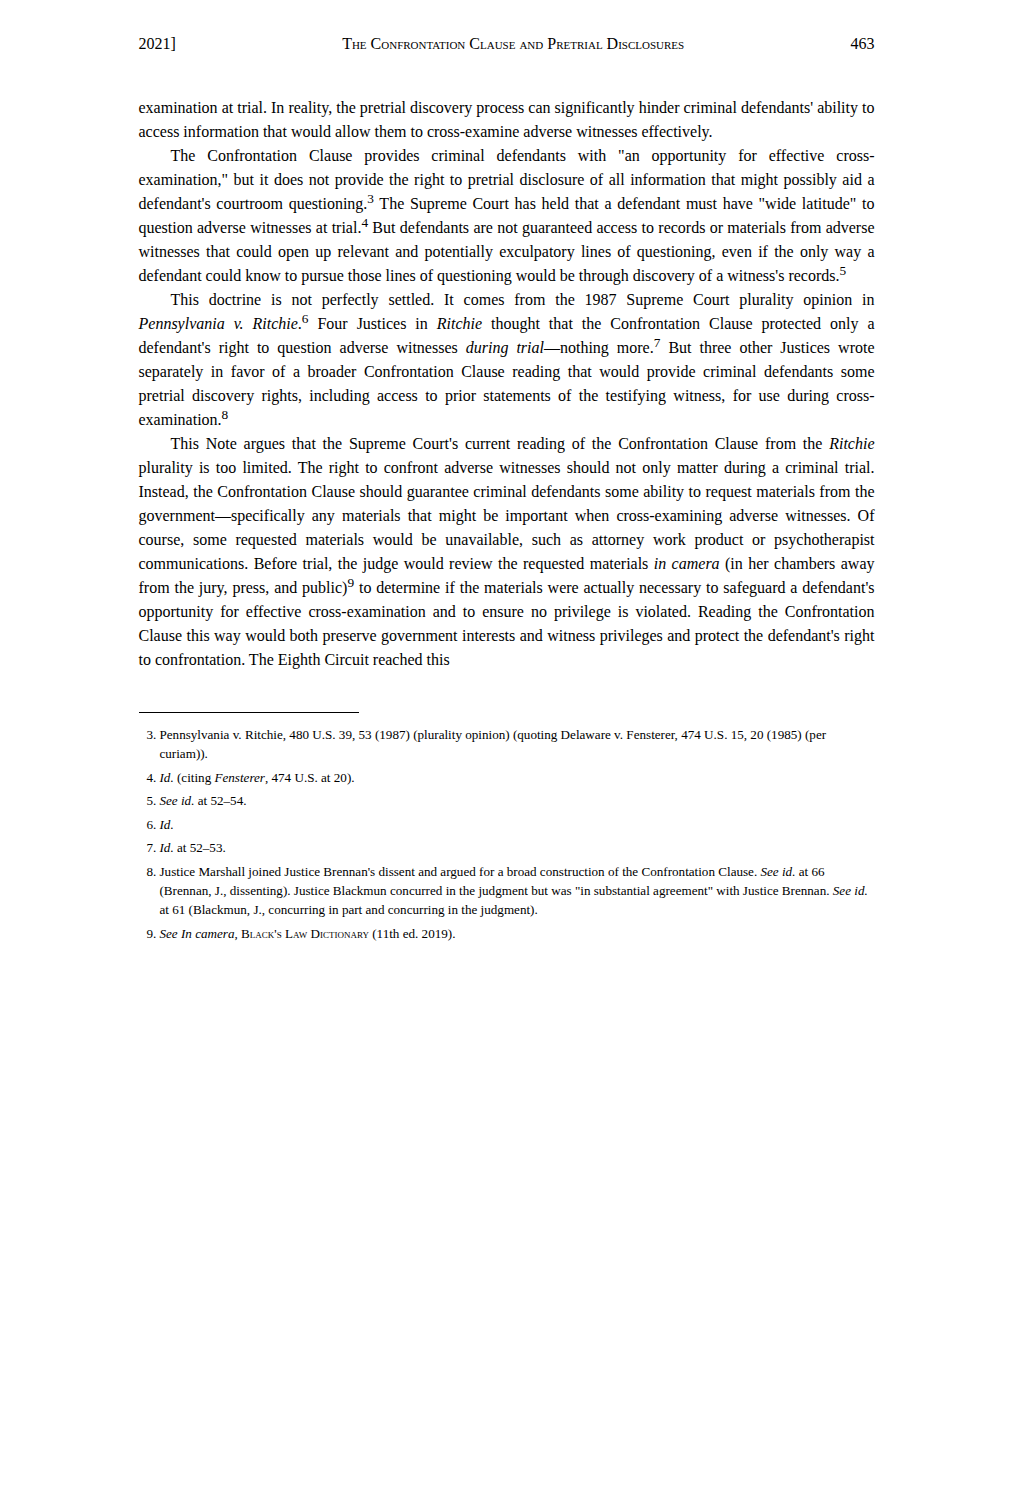2021] The Confrontation Clause and Pretrial Disclosures 463
examination at trial. In reality, the pretrial discovery process can significantly hinder criminal defendants' ability to access information that would allow them to cross-examine adverse witnesses effectively.
The Confrontation Clause provides criminal defendants with "an opportunity for effective cross-examination," but it does not provide the right to pretrial disclosure of all information that might possibly aid a defendant's courtroom questioning.3 The Supreme Court has held that a defendant must have "wide latitude" to question adverse witnesses at trial.4 But defendants are not guaranteed access to records or materials from adverse witnesses that could open up relevant and potentially exculpatory lines of questioning, even if the only way a defendant could know to pursue those lines of questioning would be through discovery of a witness's records.5
This doctrine is not perfectly settled. It comes from the 1987 Supreme Court plurality opinion in Pennsylvania v. Ritchie.6 Four Justices in Ritchie thought that the Confrontation Clause protected only a defendant's right to question adverse witnesses during trial—nothing more.7 But three other Justices wrote separately in favor of a broader Confrontation Clause reading that would provide criminal defendants some pretrial discovery rights, including access to prior statements of the testifying witness, for use during cross-examination.8
This Note argues that the Supreme Court's current reading of the Confrontation Clause from the Ritchie plurality is too limited. The right to confront adverse witnesses should not only matter during a criminal trial. Instead, the Confrontation Clause should guarantee criminal defendants some ability to request materials from the government—specifically any materials that might be important when cross-examining adverse witnesses. Of course, some requested materials would be unavailable, such as attorney work product or psychotherapist communications. Before trial, the judge would review the requested materials in camera (in her chambers away from the jury, press, and public)9 to determine if the materials were actually necessary to safeguard a defendant's opportunity for effective cross-examination and to ensure no privilege is violated. Reading the Confrontation Clause this way would both preserve government interests and witness privileges and protect the defendant's right to confrontation. The Eighth Circuit reached this
Pennsylvania v. Ritchie, 480 U.S. 39, 53 (1987) (plurality opinion) (quoting Delaware v. Fensterer, 474 U.S. 15, 20 (1985) (per curiam)).
Id. (citing Fensterer, 474 U.S. at 20).
See id. at 52–54.
Id.
Id. at 52–53.
Justice Marshall joined Justice Brennan's dissent and argued for a broad construction of the Confrontation Clause. See id. at 66 (Brennan, J., dissenting). Justice Blackmun concurred in the judgment but was "in substantial agreement" with Justice Brennan. See id. at 61 (Blackmun, J., concurring in part and concurring in the judgment).
See In camera, Black's Law Dictionary (11th ed. 2019).